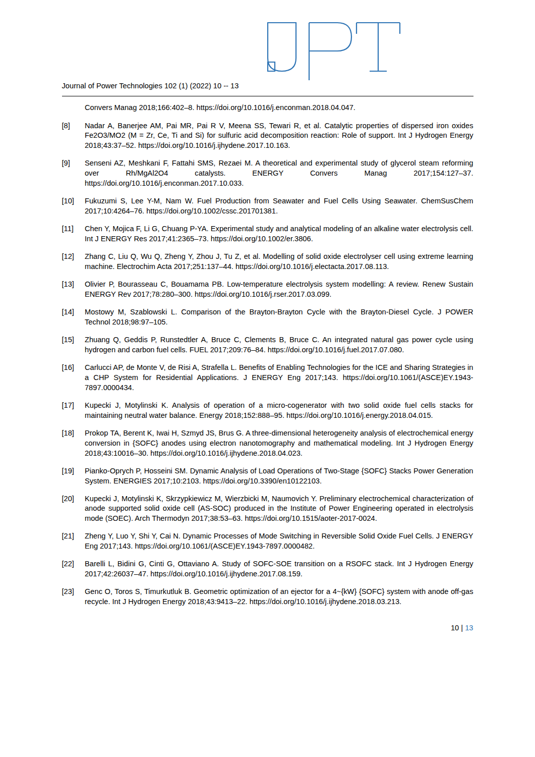Journal of Power Technologies 102 (1) (2022) 10 -- 13
Convers Manag 2018;166:402–8. https://doi.org/10.1016/j.enconman.2018.04.047.
[8] Nadar A, Banerjee AM, Pai MR, Pai R V, Meena SS, Tewari R, et al. Catalytic properties of dispersed iron oxides Fe2O3/MO2 (M = Zr, Ce, Ti and Si) for sulfuric acid decomposition reaction: Role of support. Int J Hydrogen Energy 2018;43:37–52. https://doi.org/10.1016/j.ijhydene.2017.10.163.
[9] Senseni AZ, Meshkani F, Fattahi SMS, Rezaei M. A theoretical and experimental study of glycerol steam reforming over Rh/MgAl2O4 catalysts. ENERGY Convers Manag 2017;154:127–37. https://doi.org/10.1016/j.enconman.2017.10.033.
[10] Fukuzumi S, Lee Y-M, Nam W. Fuel Production from Seawater and Fuel Cells Using Seawater. ChemSusChem 2017;10:4264–76. https://doi.org/10.1002/cssc.201701381.
[11] Chen Y, Mojica F, Li G, Chuang P-YA. Experimental study and analytical modeling of an alkaline water electrolysis cell. Int J ENERGY Res 2017;41:2365–73. https://doi.org/10.1002/er.3806.
[12] Zhang C, Liu Q, Wu Q, Zheng Y, Zhou J, Tu Z, et al. Modelling of solid oxide electrolyser cell using extreme learning machine. Electrochim Acta 2017;251:137–44. https://doi.org/10.1016/j.electacta.2017.08.113.
[13] Olivier P, Bourasseau C, Bouamama PB. Low-temperature electrolysis system modelling: A review. Renew Sustain ENERGY Rev 2017;78:280–300. https://doi.org/10.1016/j.rser.2017.03.099.
[14] Mostowy M, Szablowski L. Comparison of the Brayton-Brayton Cycle with the Brayton-Diesel Cycle. J POWER Technol 2018;98:97–105.
[15] Zhuang Q, Geddis P, Runstedtler A, Bruce C, Clements B, Bruce C. An integrated natural gas power cycle using hydrogen and carbon fuel cells. FUEL 2017;209:76–84. https://doi.org/10.1016/j.fuel.2017.07.080.
[16] Carlucci AP, de Monte V, de Risi A, Strafella L. Benefits of Enabling Technologies for the ICE and Sharing Strategies in a CHP System for Residential Applications. J ENERGY Eng 2017;143. https://doi.org/10.1061/(ASCE)EY.1943-7897.0000434.
[17] Kupecki J, Motylinski K. Analysis of operation of a micro-cogenerator with two solid oxide fuel cells stacks for maintaining neutral water balance. Energy 2018;152:888–95. https://doi.org/10.1016/j.energy.2018.04.015.
[18] Prokop TA, Berent K, Iwai H, Szmyd JS, Brus G. A three-dimensional heterogeneity analysis of electrochemical energy conversion in {SOFC} anodes using electron nanotomography and mathematical modeling. Int J Hydrogen Energy 2018;43:10016–30. https://doi.org/10.1016/j.ijhydene.2018.04.023.
[19] Pianko-Oprych P, Hosseini SM. Dynamic Analysis of Load Operations of Two-Stage {SOFC} Stacks Power Generation System. ENERGIES 2017;10:2103. https://doi.org/10.3390/en10122103.
[20] Kupecki J, Motylinski K, Skrzypkiewicz M, Wierzbicki M, Naumovich Y. Preliminary electrochemical characterization of anode supported solid oxide cell (AS-SOC) produced in the Institute of Power Engineering operated in electrolysis mode (SOEC). Arch Thermodyn 2017;38:53–63. https://doi.org/10.1515/aoter-2017-0024.
[21] Zheng Y, Luo Y, Shi Y, Cai N. Dynamic Processes of Mode Switching in Reversible Solid Oxide Fuel Cells. J ENERGY Eng 2017;143. https://doi.org/10.1061/(ASCE)EY.1943-7897.0000482.
[22] Barelli L, Bidini G, Cinti G, Ottaviano A. Study of SOFC-SOE transition on a RSOFC stack. Int J Hydrogen Energy 2017;42:26037–47. https://doi.org/10.1016/j.ijhydene.2017.08.159.
[23] Genc O, Toros S, Timurkutluk B. Geometric optimization of an ejector for a 4~{kW} {SOFC} system with anode off-gas recycle. Int J Hydrogen Energy 2018;43:9413–22. https://doi.org/10.1016/j.ijhydene.2018.03.213.
10 | 13